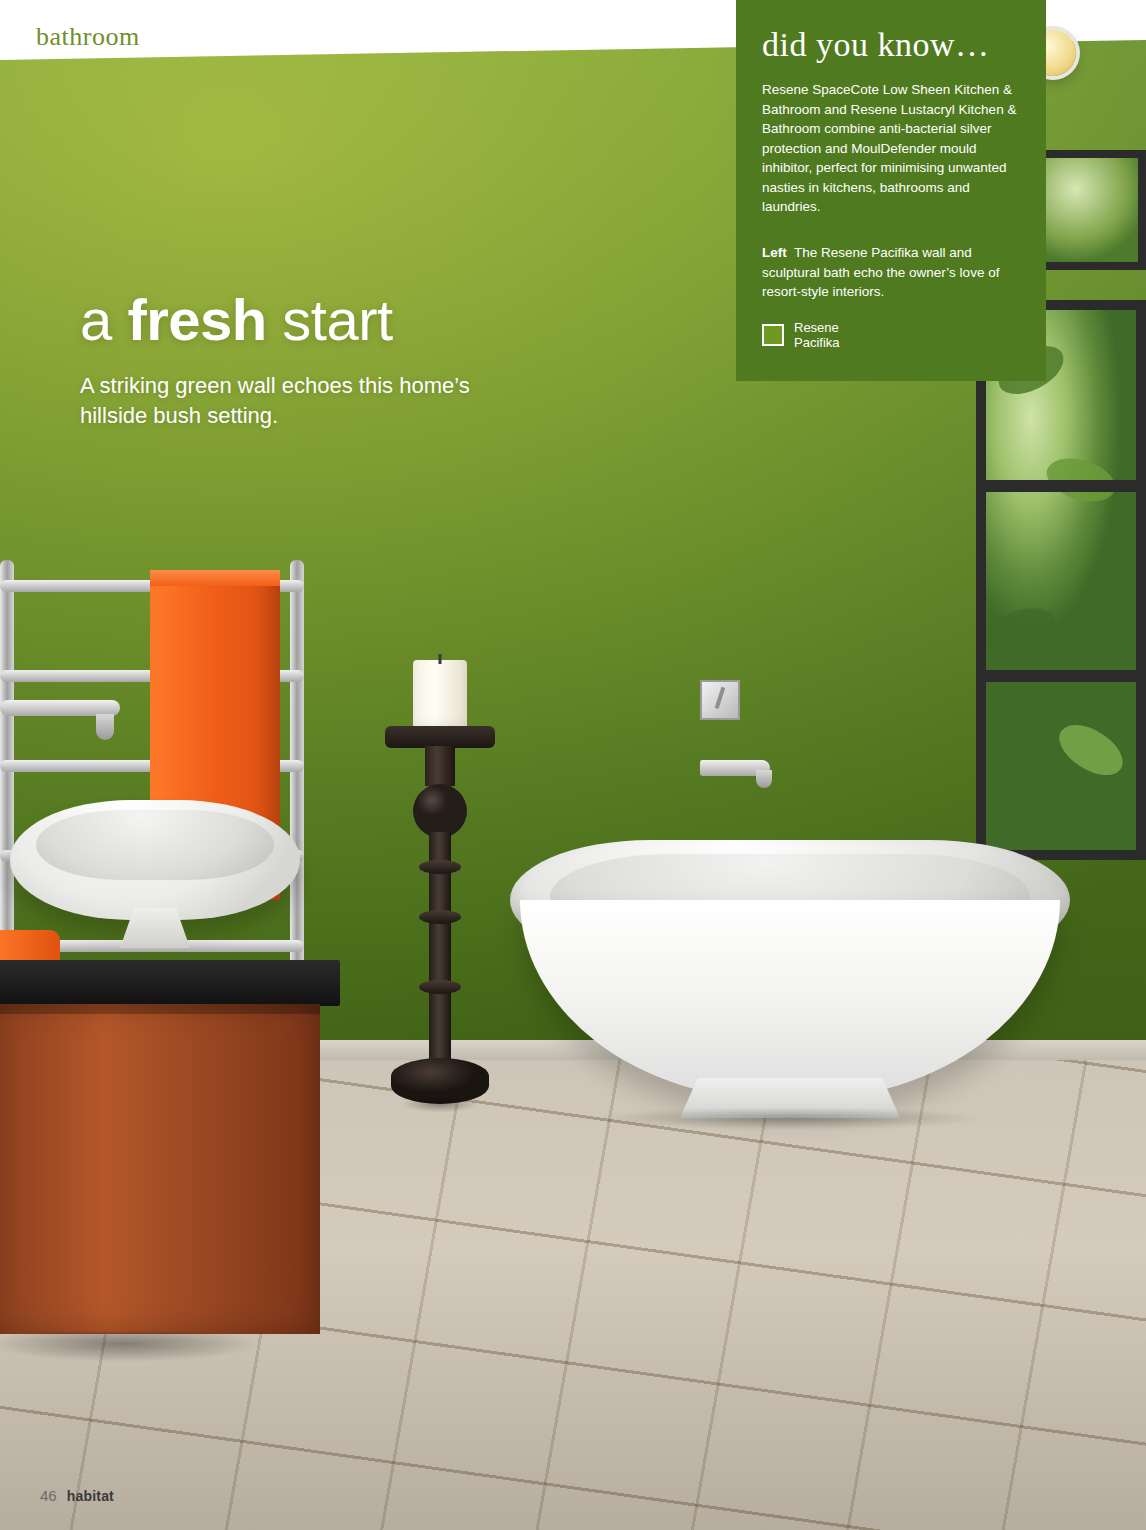Photograph: a bathroom with a bright green feature wall, a white freestanding sculptural bath, a white vessel basin on a dark stone top over a timber vanity, a chrome heated towel rail with an orange towel, a tall dark turned candle stand with a white pillar candle, large pale floor tiles and a black-framed window looking out to greenery.
bathroom
a fresh start
A striking green wall echoes this home’s hillside bush setting.
did you know…
Resene SpaceCote Low Sheen Kitchen & Bathroom and Resene Lustacryl Kitchen & Bathroom combine anti-bacterial silver protection and MoulDefender mould inhibitor, perfect for minimising unwanted nasties in kitchens, bathrooms and laundries.
Left The Resene Pacifika wall and sculptural bath echo the owner’s love of resort-style interiors.
Resene
Pacifika
46 habitat